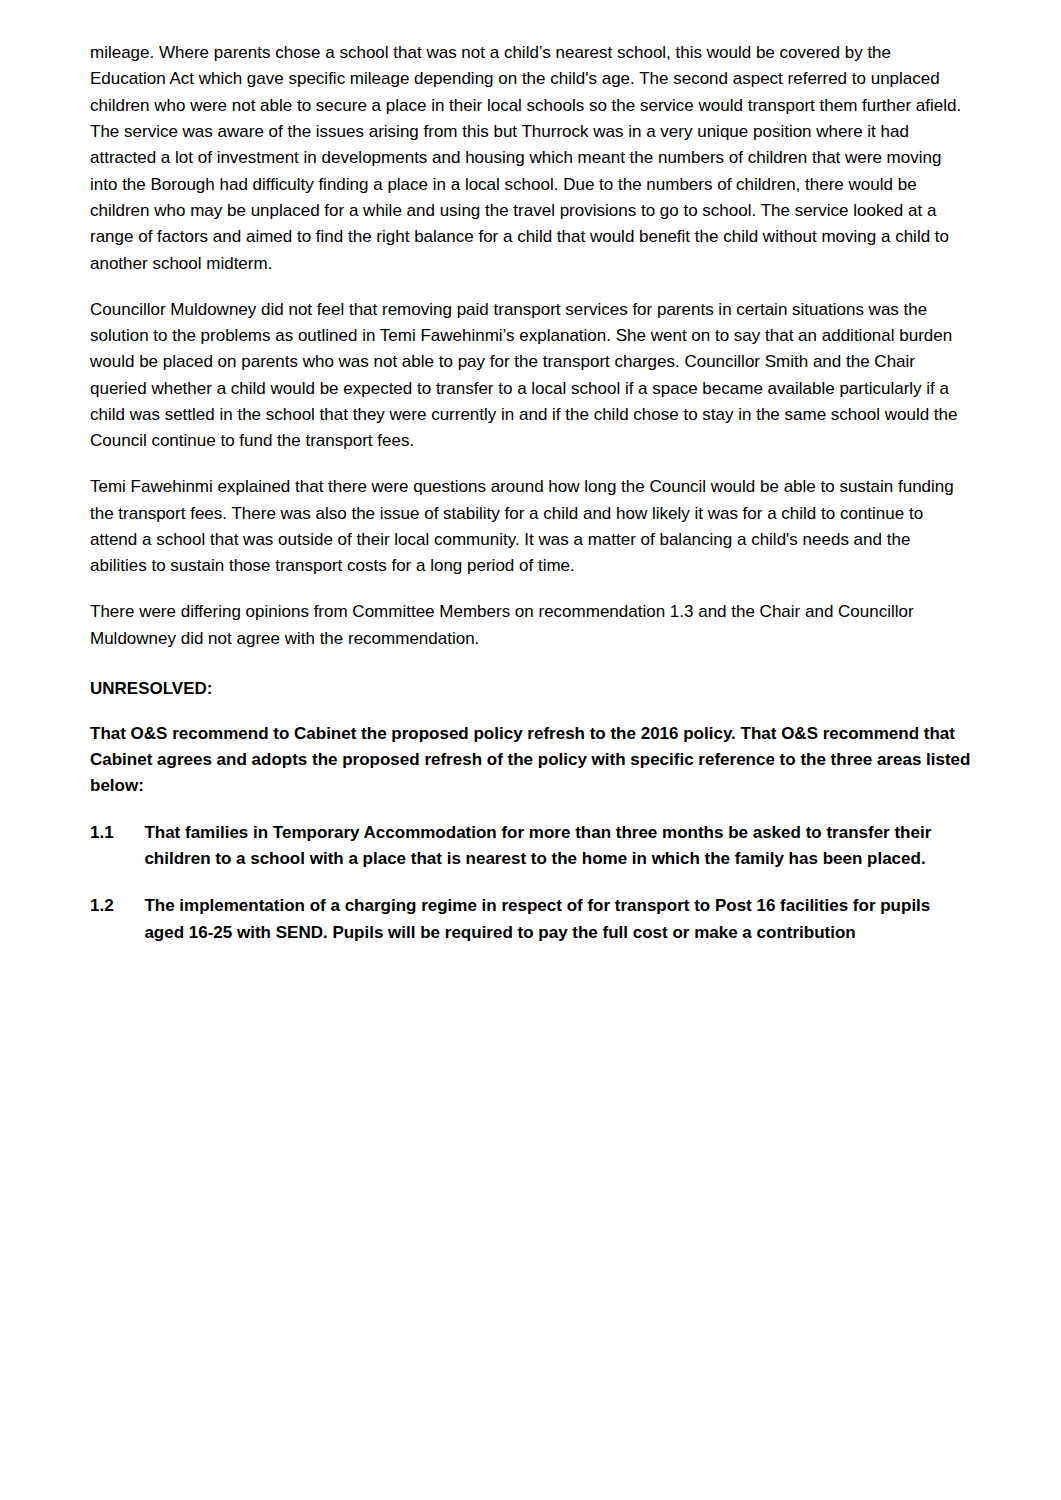mileage. Where parents chose a school that was not a child’s nearest school, this would be covered by the Education Act which gave specific mileage depending on the child's age. The second aspect referred to unplaced children who were not able to secure a place in their local schools so the service would transport them further afield. The service was aware of the issues arising from this but Thurrock was in a very unique position where it had attracted a lot of investment in developments and housing which meant the numbers of children that were moving into the Borough had difficulty finding a place in a local school. Due to the numbers of children, there would be children who may be unplaced for a while and using the travel provisions to go to school. The service looked at a range of factors and aimed to find the right balance for a child that would benefit the child without moving a child to another school midterm.
Councillor Muldowney did not feel that removing paid transport services for parents in certain situations was the solution to the problems as outlined in Temi Fawehinmi’s explanation. She went on to say that an additional burden would be placed on parents who was not able to pay for the transport charges. Councillor Smith and the Chair queried whether a child would be expected to transfer to a local school if a space became available particularly if a child was settled in the school that they were currently in and if the child chose to stay in the same school would the Council continue to fund the transport fees.
Temi Fawehinmi explained that there were questions around how long the Council would be able to sustain funding the transport fees. There was also the issue of stability for a child and how likely it was for a child to continue to attend a school that was outside of their local community. It was a matter of balancing a child's needs and the abilities to sustain those transport costs for a long period of time.
There were differing opinions from Committee Members on recommendation 1.3 and the Chair and Councillor Muldowney did not agree with the recommendation.
UNRESOLVED:
That O&S recommend to Cabinet the proposed policy refresh to the 2016 policy. That O&S recommend that Cabinet agrees and adopts the proposed refresh of the policy with specific reference to the three areas listed below:
1.1
That families in Temporary Accommodation for more than three months be asked to transfer their children to a school with a place that is nearest to the home in which the family has been placed.
1.2
The implementation of a charging regime in respect of for transport to Post 16 facilities for pupils aged 16-25 with SEND. Pupils will be required to pay the full cost or make a contribution